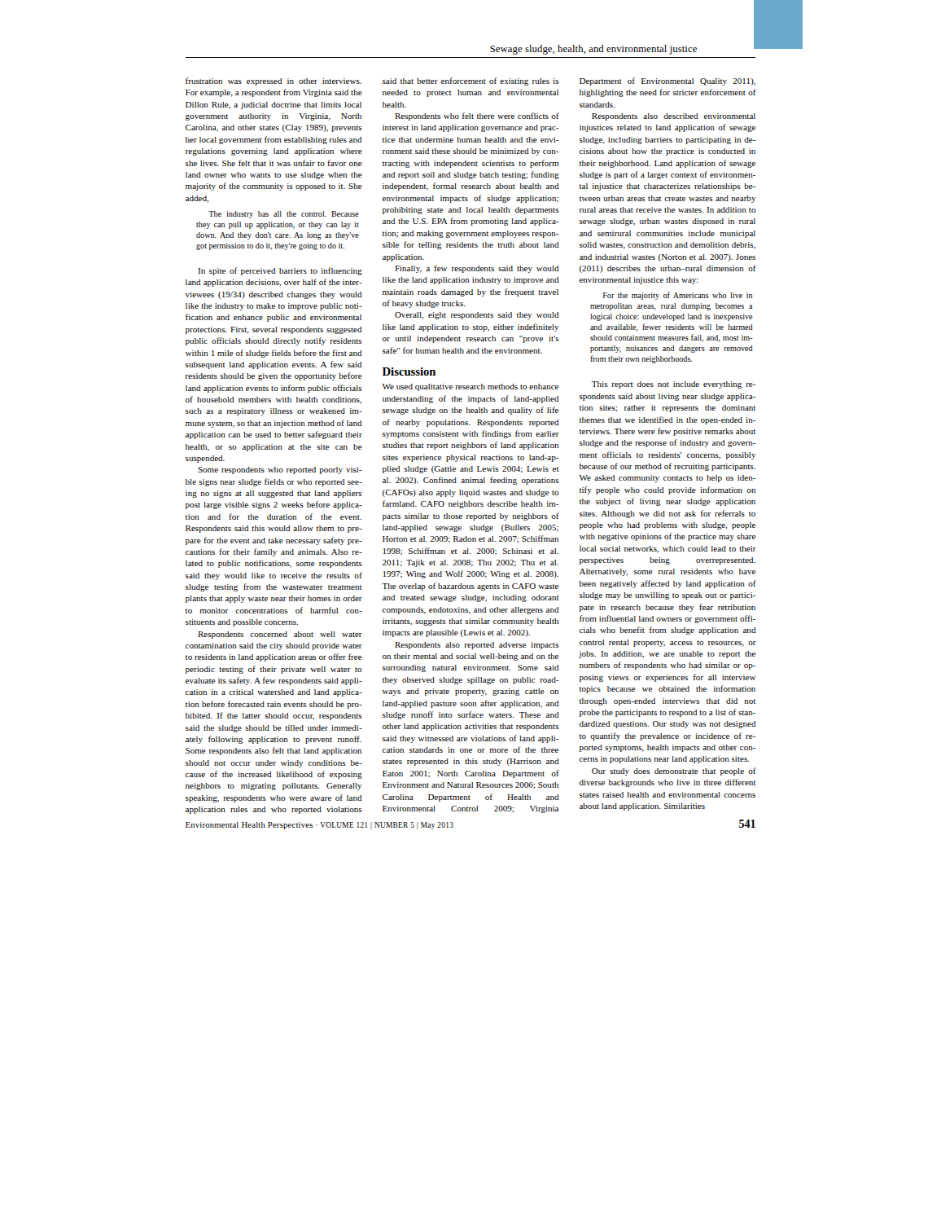Sewage sludge, health, and environmental justice
frustration was expressed in other interviews. For example, a respondent from Virginia said the Dillon Rule, a judicial doctrine that limits local government authority in Virginia, North Carolina, and other states (Clay 1989), prevents her local government from establishing rules and regulations governing land application where she lives. She felt that it was unfair to favor one land owner who wants to use sludge when the majority of the community is opposed to it. She added,
The industry has all the control. Because they can pull up application, or they can lay it down. And they don't care. As long as they've got permission to do it, they're going to do it.
In spite of perceived barriers to influencing land application decisions, over half of the interviewees (19/34) described changes they would like the industry to make to improve public notification and enhance public and environmental protections. First, several respondents suggested public officials should directly notify residents within 1 mile of sludge fields before the first and subsequent land application events. A few said residents should be given the opportunity before land application events to inform public officials of household members with health conditions, such as a respiratory illness or weakened immune system, so that an injection method of land application can be used to better safeguard their health, or so application at the site can be suspended.
Some respondents who reported poorly visible signs near sludge fields or who reported seeing no signs at all suggested that land appliers post large visible signs 2 weeks before application and for the duration of the event. Respondents said this would allow them to prepare for the event and take necessary safety precautions for their family and animals. Also related to public notifications, some respondents said they would like to receive the results of sludge testing from the wastewater treatment plants that apply waste near their homes in order to monitor concentrations of harmful constituents and possible concerns.
Respondents concerned about well water contamination said the city should provide water to residents in land application areas or offer free periodic testing of their private well water to evaluate its safety. A few respondents said application in a critical watershed and land application before forecasted rain events should be prohibited. If the latter should occur, respondents said the sludge should be tilled under immediately following application to prevent runoff. Some respondents also felt that land application should not occur under windy conditions because of the increased likelihood of exposing neighbors to migrating pollutants. Generally speaking, respondents who were aware of land application rules and who reported violations said that better enforcement of existing rules is needed to protect human and environmental health.
Respondents who felt there were conflicts of interest in land application governance and practice that undermine human health and the environment said these should be minimized by contracting with independent scientists to perform and report soil and sludge batch testing; funding independent, formal research about health and environmental impacts of sludge application; prohibiting state and local health departments and the U.S. EPA from promoting land application; and making government employees responsible for telling residents the truth about land application.
Finally, a few respondents said they would like the land application industry to improve and maintain roads damaged by the frequent travel of heavy sludge trucks.
Overall, eight respondents said they would like land application to stop, either indefinitely or until independent research can "prove it's safe" for human health and the environment.
Discussion
We used qualitative research methods to enhance understanding of the impacts of land-applied sewage sludge on the health and quality of life of nearby populations. Respondents reported symptoms consistent with findings from earlier studies that report neighbors of land application sites experience physical reactions to land-applied sludge (Gattie and Lewis 2004; Lewis et al. 2002). Confined animal feeding operations (CAFOs) also apply liquid wastes and sludge to farmland. CAFO neighbors describe health impacts similar to those reported by neighbors of land-applied sewage sludge (Bullers 2005; Horton et al. 2009; Radon et al. 2007; Schiffman 1998; Schiffman et al. 2000; Schinasi et al. 2011; Tajik et al. 2008; Thu 2002; Thu et al. 1997; Wing and Wolf 2000; Wing et al. 2008). The overlap of hazardous agents in CAFO waste and treated sewage sludge, including odorant compounds, endotoxins, and other allergens and irritants, suggests that similar community health impacts are plausible (Lewis et al. 2002).
Respondents also reported adverse impacts on their mental and social well-being and on the surrounding natural environment. Some said they observed sludge spillage on public roadways and private property, grazing cattle on land-applied pasture soon after application, and sludge runoff into surface waters. These and other land application activities that respondents said they witnessed are violations of land application standards in one or more of the three states represented in this study (Harrison and Eaton 2001; North Carolina Department of Environment and Natural Resources 2006; South Carolina Department of Health and Environmental Control 2009; Virginia Department of Environmental Quality 2011), highlighting the need for stricter enforcement of standards.
Respondents also described environmental injustices related to land application of sewage sludge, including barriers to participating in decisions about how the practice is conducted in their neighborhood. Land application of sewage sludge is part of a larger context of environmental injustice that characterizes relationships between urban areas that create wastes and nearby rural areas that receive the wastes. In addition to sewage sludge, urban wastes disposed in rural and semirural communities include municipal solid wastes, construction and demolition debris, and industrial wastes (Norton et al. 2007). Jones (2011) describes the urban–rural dimension of environmental injustice this way:
For the majority of Americans who live in metropolitan areas, rural dumping becomes a logical choice: undeveloped land is inexpensive and available, fewer residents will be harmed should containment measures fail, and, most importantly, nuisances and dangers are removed from their own neighborhoods.
This report does not include everything respondents said about living near sludge application sites; rather it represents the dominant themes that we identified in the open-ended interviews. There were few positive remarks about sludge and the response of industry and government officials to residents' concerns, possibly because of our method of recruiting participants. We asked community contacts to help us identify people who could provide information on the subject of living near sludge application sites. Although we did not ask for referrals to people who had problems with sludge, people with negative opinions of the practice may share local social networks, which could lead to their perspectives being overrepresented. Alternatively, some rural residents who have been negatively affected by land application of sludge may be unwilling to speak out or participate in research because they fear retribution from influential land owners or government officials who benefit from sludge application and control rental property, access to resources, or jobs. In addition, we are unable to report the numbers of respondents who had similar or opposing views or experiences for all interview topics because we obtained the information through open-ended interviews that did not probe the participants to respond to a list of standardized questions. Our study was not designed to quantify the prevalence or incidence of reported symptoms, health impacts and other concerns in populations near land application sites.
Our study does demonstrate that people of diverse backgrounds who live in three different states raised health and environmental concerns about land application. Similarities
Environmental Health Perspectives · VOLUME 121 | NUMBER 5 | May 2013
541